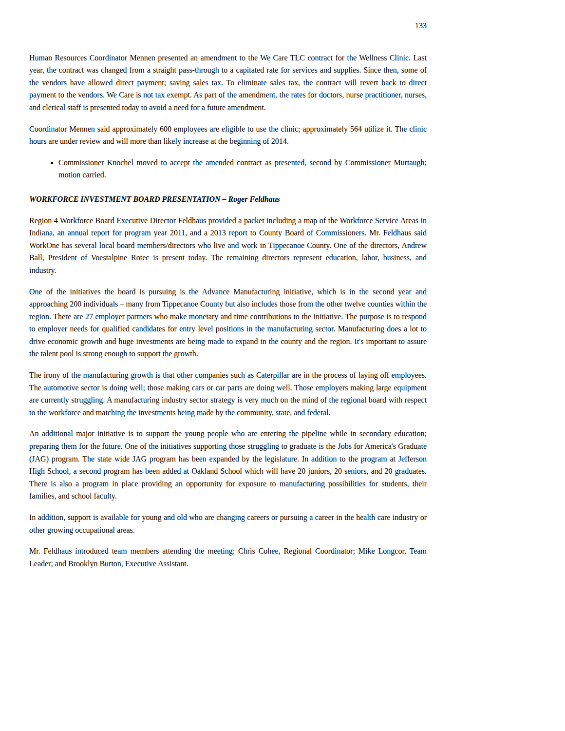133
Human Resources Coordinator Mennen presented an amendment to the We Care TLC contract for the Wellness Clinic. Last year, the contract was changed from a straight pass-through to a capitated rate for services and supplies. Since then, some of the vendors have allowed direct payment; saving sales tax. To eliminate sales tax, the contract will revert back to direct payment to the vendors. We Care is not tax exempt. As part of the amendment, the rates for doctors, nurse practitioner, nurses, and clerical staff is presented today to avoid a need for a future amendment.
Coordinator Mennen said approximately 600 employees are eligible to use the clinic; approximately 564 utilize it. The clinic hours are under review and will more than likely increase at the beginning of 2014.
Commissioner Knochel moved to accept the amended contract as presented, second by Commissioner Murtaugh; motion carried.
WORKFORCE INVESTMENT BOARD PRESENTATION – Roger Feldhaus
Region 4 Workforce Board Executive Director Feldhaus provided a packet including a map of the Workforce Service Areas in Indiana, an annual report for program year 2011, and a 2013 report to County Board of Commissioners. Mr. Feldhaus said WorkOne has several local board members/directors who live and work in Tippecanoe County. One of the directors, Andrew Ball, President of Voestalpine Rotec is present today. The remaining directors represent education, labor, business, and industry.
One of the initiatives the board is pursuing is the Advance Manufacturing initiative, which is in the second year and approaching 200 individuals – many from Tippecanoe County but also includes those from the other twelve counties within the region. There are 27 employer partners who make monetary and time contributions to the initiative. The purpose is to respond to employer needs for qualified candidates for entry level positions in the manufacturing sector. Manufacturing does a lot to drive economic growth and huge investments are being made to expand in the county and the region. It's important to assure the talent pool is strong enough to support the growth.
The irony of the manufacturing growth is that other companies such as Caterpillar are in the process of laying off employees. The automotive sector is doing well; those making cars or car parts are doing well. Those employers making large equipment are currently struggling. A manufacturing industry sector strategy is very much on the mind of the regional board with respect to the workforce and matching the investments being made by the community, state, and federal.
An additional major initiative is to support the young people who are entering the pipeline while in secondary education; preparing them for the future. One of the initiatives supporting those struggling to graduate is the Jobs for America's Graduate (JAG) program. The state wide JAG program has been expanded by the legislature. In addition to the program at Jefferson High School, a second program has been added at Oakland School which will have 20 juniors, 20 seniors, and 20 graduates. There is also a program in place providing an opportunity for exposure to manufacturing possibilities for students, their families, and school faculty.
In addition, support is available for young and old who are changing careers or pursuing a career in the health care industry or other growing occupational areas.
Mr. Feldhaus introduced team members attending the meeting: Chris Cohee, Regional Coordinator; Mike Longcor, Team Leader; and Brooklyn Burton, Executive Assistant.